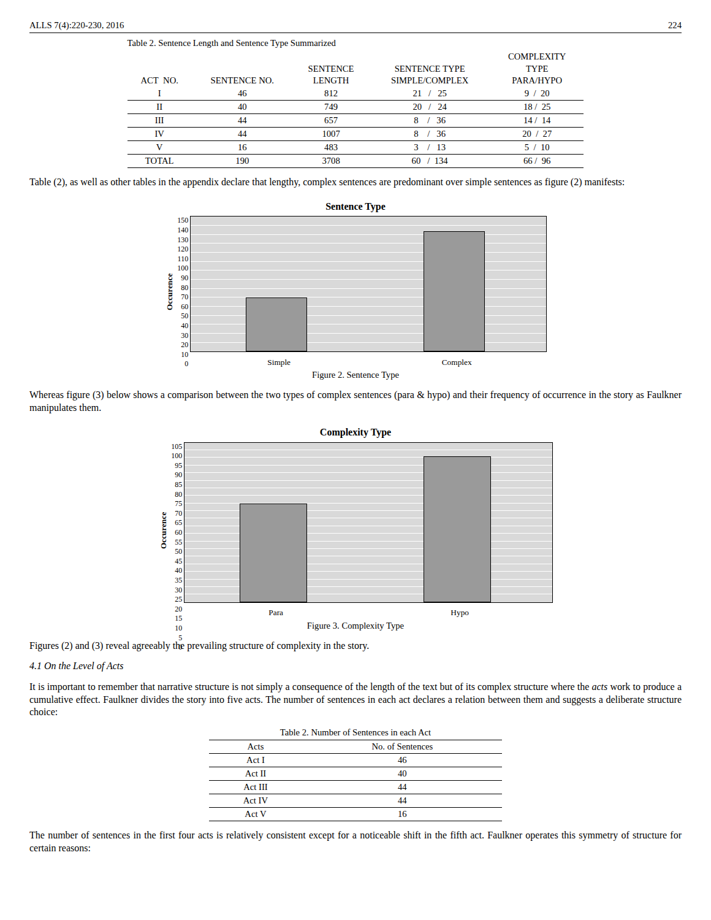ALLS 7(4):220-230, 2016 224
Table 2. Sentence Length and Sentence Type Summarized
| ACT NO. | SENTENCE NO. | SENTENCE LENGTH | SENTENCE TYPE SIMPLE/COMPLEX | COMPLEXITY TYPE PARA/HYPO |
| --- | --- | --- | --- | --- |
| I | 46 | 812 | 21 / 25 | 9 / 20 |
| II | 40 | 749 | 20 / 24 | 18 / 25 |
| III | 44 | 657 | 8 / 36 | 14 / 14 |
| IV | 44 | 1007 | 8 / 36 | 20 / 27 |
| V | 16 | 483 | 3 / 13 | 5 / 10 |
| TOTAL | 190 | 3708 | 60 / 134 | 66 / 96 |
Table (2), as well as other tables in the appendix declare that lengthy, complex sentences are predominant over simple sentences as figure (2) manifests:
Sentence Type
Occurence
1501401301201101009080706050403020100
Simple Complex
Figure 2. Sentence Type
Whereas figure (3) below shows a comparison between the two types of complex sentences (para & hypo) and their frequency of occurrence in the story as Faulkner manipulates them.
Complexity Type
Occurence
10510095908580757065605550454035302520151050
Para Hypo
Figure 3. Complexity Type
Figures (2) and (3) reveal agreeably the prevailing structure of complexity in the story.
4.1 On the Level of Acts
It is important to remember that narrative structure is not simply a consequence of the length of the text but of its complex structure where the acts work to produce a cumulative effect. Faulkner divides the story into five acts. The number of sentences in each act declares a relation between them and suggests a deliberate structure choice:
Table 2. Number of Sentences in each Act
| Acts | No. of Sentences |
| --- | --- |
| Act I | 46 |
| Act II | 40 |
| Act III | 44 |
| Act IV | 44 |
| Act V | 16 |
The number of sentences in the first four acts is relatively consistent except for a noticeable shift in the fifth act. Faulkner operates this symmetry of structure for certain reasons: